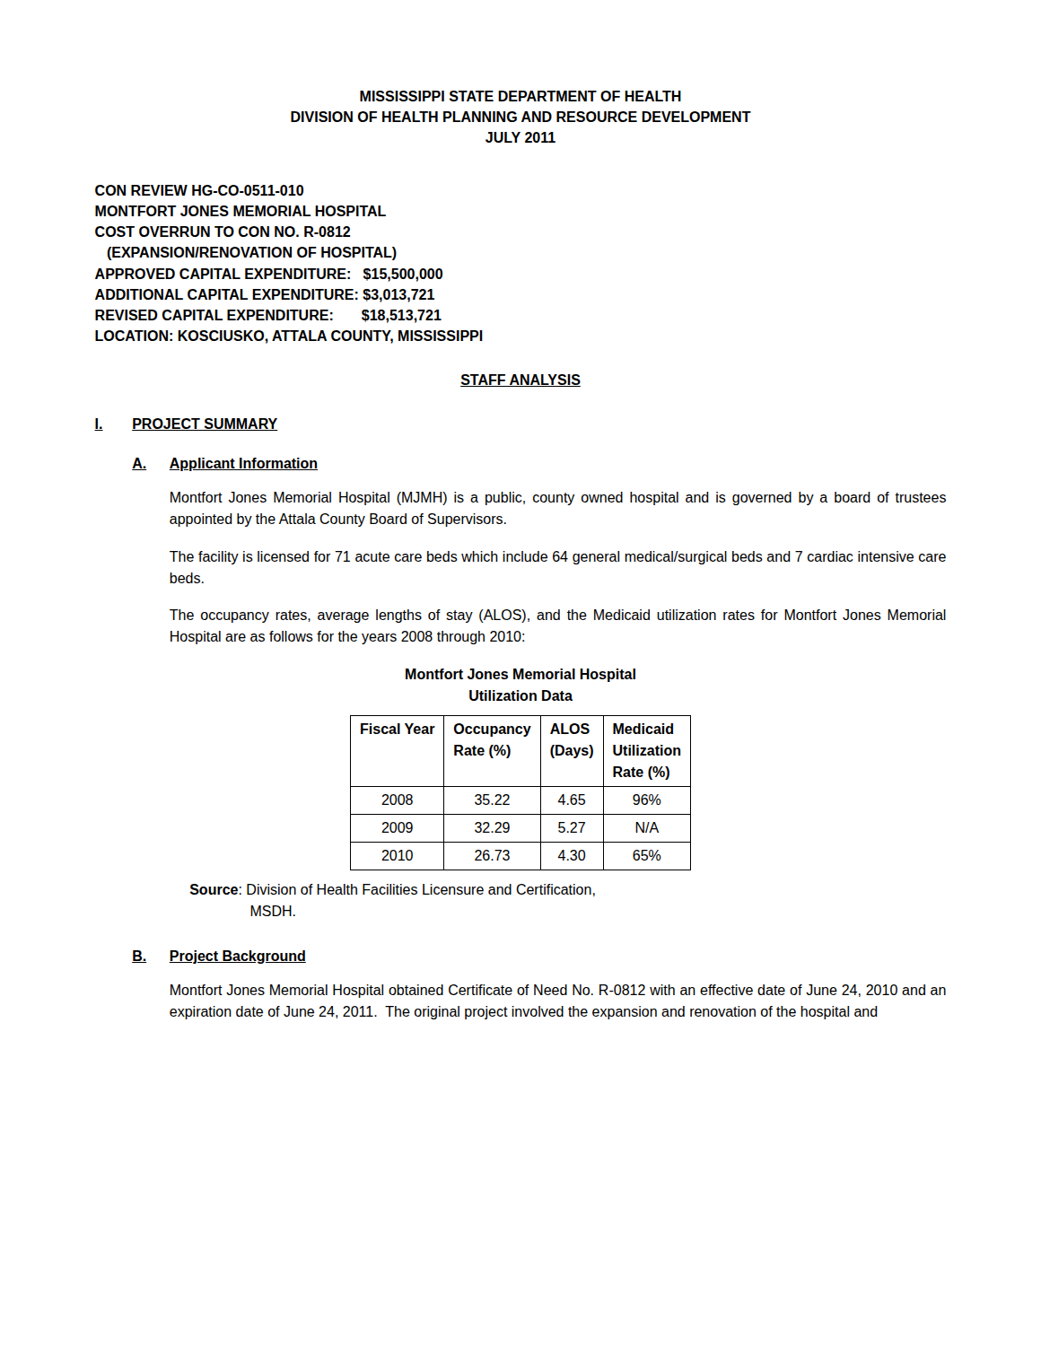MISSISSIPPI STATE DEPARTMENT OF HEALTH
DIVISION OF HEALTH PLANNING AND RESOURCE DEVELOPMENT
JULY 2011
CON REVIEW HG-CO-0511-010
MONTFORT JONES MEMORIAL HOSPITAL
COST OVERRUN TO CON NO. R-0812
(EXPANSION/RENOVATION OF HOSPITAL)
APPROVED CAPITAL EXPENDITURE: $15,500,000
ADDITIONAL CAPITAL EXPENDITURE: $3,013,721
REVISED CAPITAL EXPENDITURE: $18,513,721
LOCATION: KOSCIUSKO, ATTALA COUNTY, MISSISSIPPI
STAFF ANALYSIS
I.
PROJECT SUMMARY
A.
Applicant Information
Montfort Jones Memorial Hospital (MJMH) is a public, county owned hospital and is governed by a board of trustees appointed by the Attala County Board of Supervisors.
The facility is licensed for 71 acute care beds which include 64 general medical/surgical beds and 7 cardiac intensive care beds.
The occupancy rates, average lengths of stay (ALOS), and the Medicaid utilization rates for Montfort Jones Memorial Hospital are as follows for the years 2008 through 2010:
Montfort Jones Memorial Hospital
Utilization Data
| Fiscal Year | Occupancy Rate (%) | ALOS (Days) | Medicaid Utilization Rate (%) |
| --- | --- | --- | --- |
| 2008 | 35.22 | 4.65 | 96% |
| 2009 | 32.29 | 5.27 | N/A |
| 2010 | 26.73 | 4.30 | 65% |
Source: Division of Health Facilities Licensure and Certification, MSDH.
B.
Project Background
Montfort Jones Memorial Hospital obtained Certificate of Need No. R-0812 with an effective date of June 24, 2010 and an expiration date of June 24, 2011. The original project involved the expansion and renovation of the hospital and